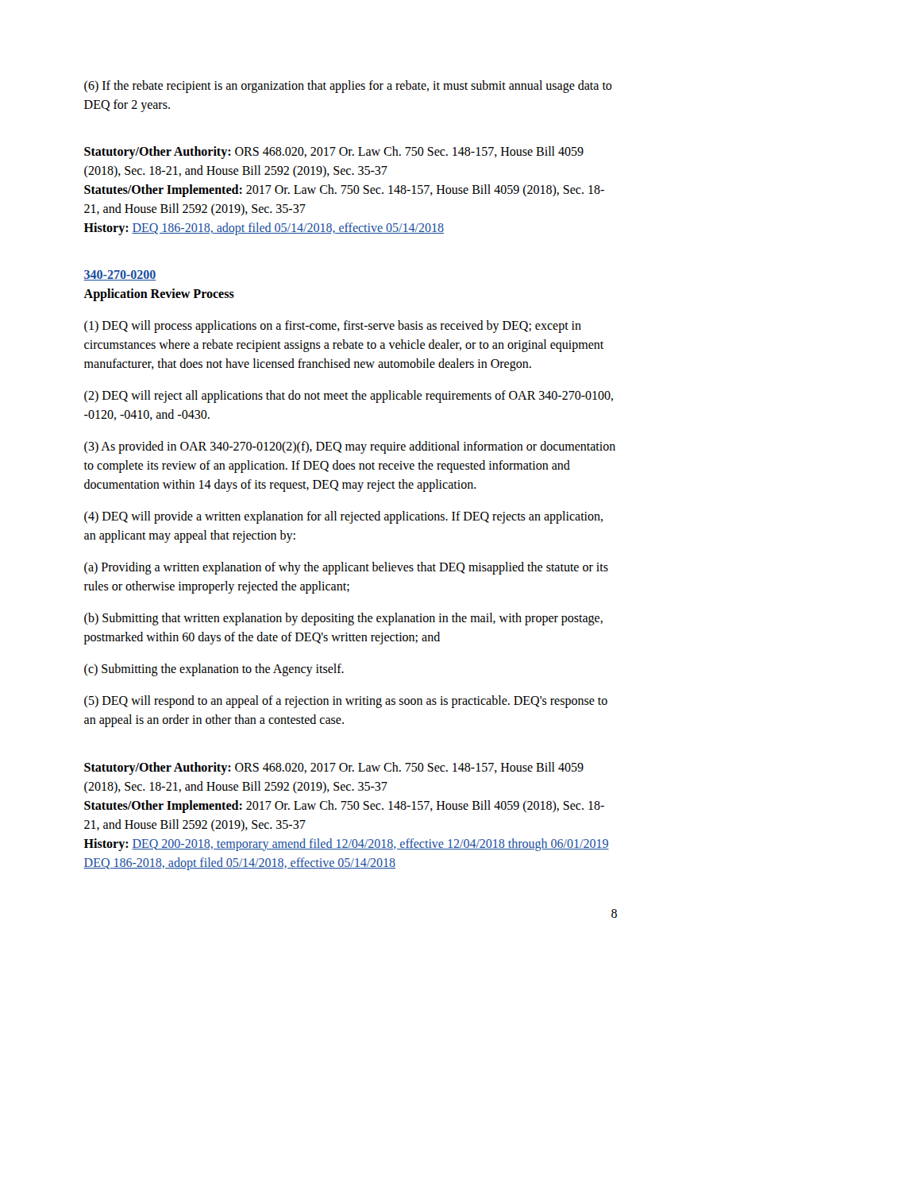(6) If the rebate recipient is an organization that applies for a rebate, it must submit annual usage data to DEQ for 2 years.
Statutory/Other Authority: ORS 468.020, 2017 Or. Law Ch. 750 Sec. 148-157, House Bill 4059 (2018), Sec. 18-21, and House Bill 2592 (2019), Sec. 35-37
Statutes/Other Implemented: 2017 Or. Law Ch. 750 Sec. 148-157, House Bill 4059 (2018), Sec. 18-21, and House Bill 2592 (2019), Sec. 35-37
History: DEQ 186-2018, adopt filed 05/14/2018, effective 05/14/2018
340-270-0200
Application Review Process
(1) DEQ will process applications on a first-come, first-serve basis as received by DEQ; except in circumstances where a rebate recipient assigns a rebate to a vehicle dealer, or to an original equipment manufacturer, that does not have licensed franchised new automobile dealers in Oregon.
(2) DEQ will reject all applications that do not meet the applicable requirements of OAR 340-270-0100, -0120, -0410, and -0430.
(3) As provided in OAR 340-270-0120(2)(f), DEQ may require additional information or documentation to complete its review of an application. If DEQ does not receive the requested information and documentation within 14 days of its request, DEQ may reject the application.
(4) DEQ will provide a written explanation for all rejected applications. If DEQ rejects an application, an applicant may appeal that rejection by:
(a) Providing a written explanation of why the applicant believes that DEQ misapplied the statute or its rules or otherwise improperly rejected the applicant;
(b) Submitting that written explanation by depositing the explanation in the mail, with proper postage, postmarked within 60 days of the date of DEQ's written rejection; and
(c) Submitting the explanation to the Agency itself.
(5) DEQ will respond to an appeal of a rejection in writing as soon as is practicable. DEQ's response to an appeal is an order in other than a contested case.
Statutory/Other Authority: ORS 468.020, 2017 Or. Law Ch. 750 Sec. 148-157, House Bill 4059 (2018), Sec. 18-21, and House Bill 2592 (2019), Sec. 35-37
Statutes/Other Implemented: 2017 Or. Law Ch. 750 Sec. 148-157, House Bill 4059 (2018), Sec. 18-21, and House Bill 2592 (2019), Sec. 35-37
History: DEQ 200-2018, temporary amend filed 12/04/2018, effective 12/04/2018 through 06/01/2019
DEQ 186-2018, adopt filed 05/14/2018, effective 05/14/2018
8